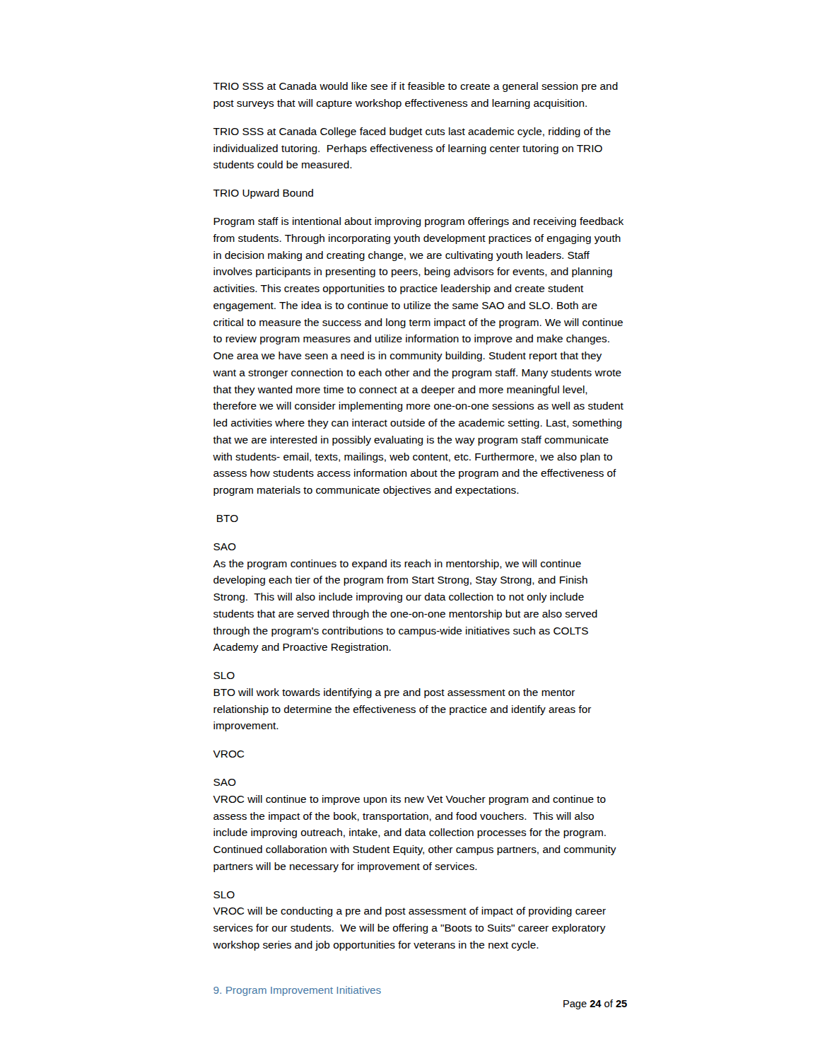TRIO SSS at Canada would like see if it feasible to create a general session pre and post surveys that will capture workshop effectiveness and learning acquisition.
TRIO SSS at Canada College faced budget cuts last academic cycle, ridding of the individualized tutoring. Perhaps effectiveness of learning center tutoring on TRIO students could be measured.
TRIO Upward Bound
Program staff is intentional about improving program offerings and receiving feedback from students. Through incorporating youth development practices of engaging youth in decision making and creating change, we are cultivating youth leaders. Staff involves participants in presenting to peers, being advisors for events, and planning activities. This creates opportunities to practice leadership and create student engagement. The idea is to continue to utilize the same SAO and SLO. Both are critical to measure the success and long term impact of the program. We will continue to review program measures and utilize information to improve and make changes. One area we have seen a need is in community building. Student report that they want a stronger connection to each other and the program staff. Many students wrote that they wanted more time to connect at a deeper and more meaningful level, therefore we will consider implementing more one-on-one sessions as well as student led activities where they can interact outside of the academic setting. Last, something that we are interested in possibly evaluating is the way program staff communicate with students- email, texts, mailings, web content, etc. Furthermore, we also plan to assess how students access information about the program and the effectiveness of program materials to communicate objectives and expectations.
BTO
SAO
As the program continues to expand its reach in mentorship, we will continue developing each tier of the program from Start Strong, Stay Strong, and Finish Strong. This will also include improving our data collection to not only include students that are served through the one-on-one mentorship but are also served through the program's contributions to campus-wide initiatives such as COLTS Academy and Proactive Registration.
SLO
BTO will work towards identifying a pre and post assessment on the mentor relationship to determine the effectiveness of the practice and identify areas for improvement.
VROC
SAO
VROC will continue to improve upon its new Vet Voucher program and continue to assess the impact of the book, transportation, and food vouchers. This will also include improving outreach, intake, and data collection processes for the program. Continued collaboration with Student Equity, other campus partners, and community partners will be necessary for improvement of services.
SLO
VROC will be conducting a pre and post assessment of impact of providing career services for our students. We will be offering a "Boots to Suits" career exploratory workshop series and job opportunities for veterans in the next cycle.
9. Program Improvement Initiatives
Page 24 of 25